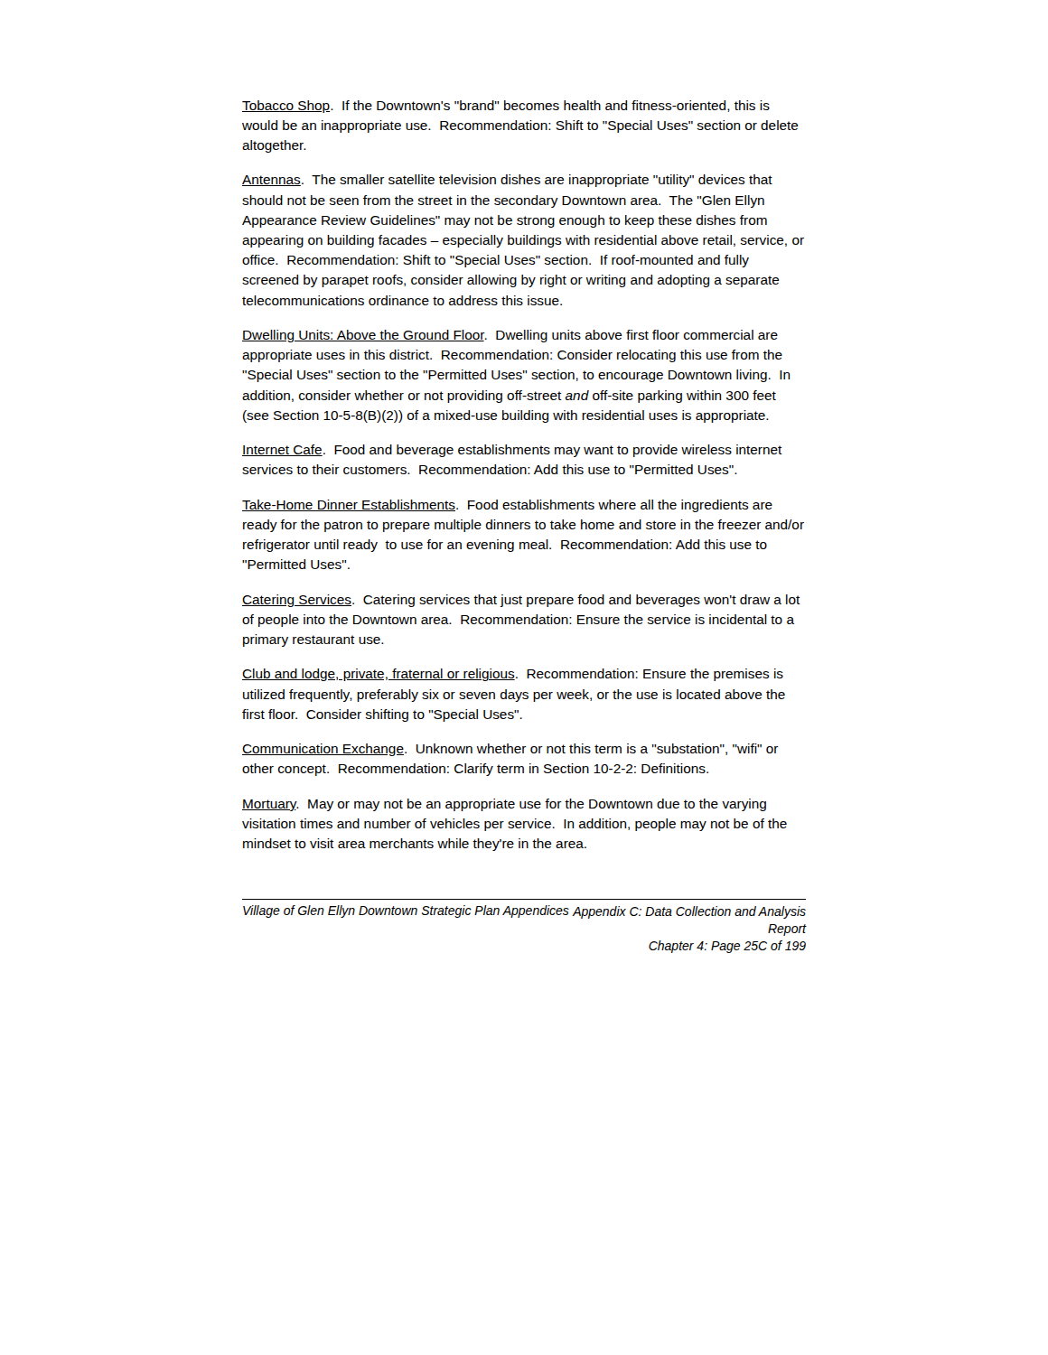Tobacco Shop. If the Downtown's "brand" becomes health and fitness-oriented, this is would be an inappropriate use. Recommendation: Shift to "Special Uses" section or delete altogether.
Antennas. The smaller satellite television dishes are inappropriate "utility" devices that should not be seen from the street in the secondary Downtown area. The "Glen Ellyn Appearance Review Guidelines" may not be strong enough to keep these dishes from appearing on building facades – especially buildings with residential above retail, service, or office. Recommendation: Shift to "Special Uses" section. If roof-mounted and fully screened by parapet roofs, consider allowing by right or writing and adopting a separate telecommunications ordinance to address this issue.
Dwelling Units: Above the Ground Floor. Dwelling units above first floor commercial are appropriate uses in this district. Recommendation: Consider relocating this use from the "Special Uses" section to the "Permitted Uses" section, to encourage Downtown living. In addition, consider whether or not providing off-street and off-site parking within 300 feet (see Section 10-5-8(B)(2)) of a mixed-use building with residential uses is appropriate.
Internet Cafe. Food and beverage establishments may want to provide wireless internet services to their customers. Recommendation: Add this use to "Permitted Uses".
Take-Home Dinner Establishments. Food establishments where all the ingredients are ready for the patron to prepare multiple dinners to take home and store in the freezer and/or refrigerator until ready to use for an evening meal. Recommendation: Add this use to "Permitted Uses".
Catering Services. Catering services that just prepare food and beverages won't draw a lot of people into the Downtown area. Recommendation: Ensure the service is incidental to a primary restaurant use.
Club and lodge, private, fraternal or religious. Recommendation: Ensure the premises is utilized frequently, preferably six or seven days per week, or the use is located above the first floor. Consider shifting to "Special Uses".
Communication Exchange. Unknown whether or not this term is a "substation", "wifi" or other concept. Recommendation: Clarify term in Section 10-2-2: Definitions.
Mortuary. May or may not be an appropriate use for the Downtown due to the varying visitation times and number of vehicles per service. In addition, people may not be of the mindset to visit area merchants while they're in the area.
Village of Glen Ellyn Downtown Strategic Plan Appendices
Appendix C: Data Collection and Analysis Report
Chapter 4: Page 25C of 199